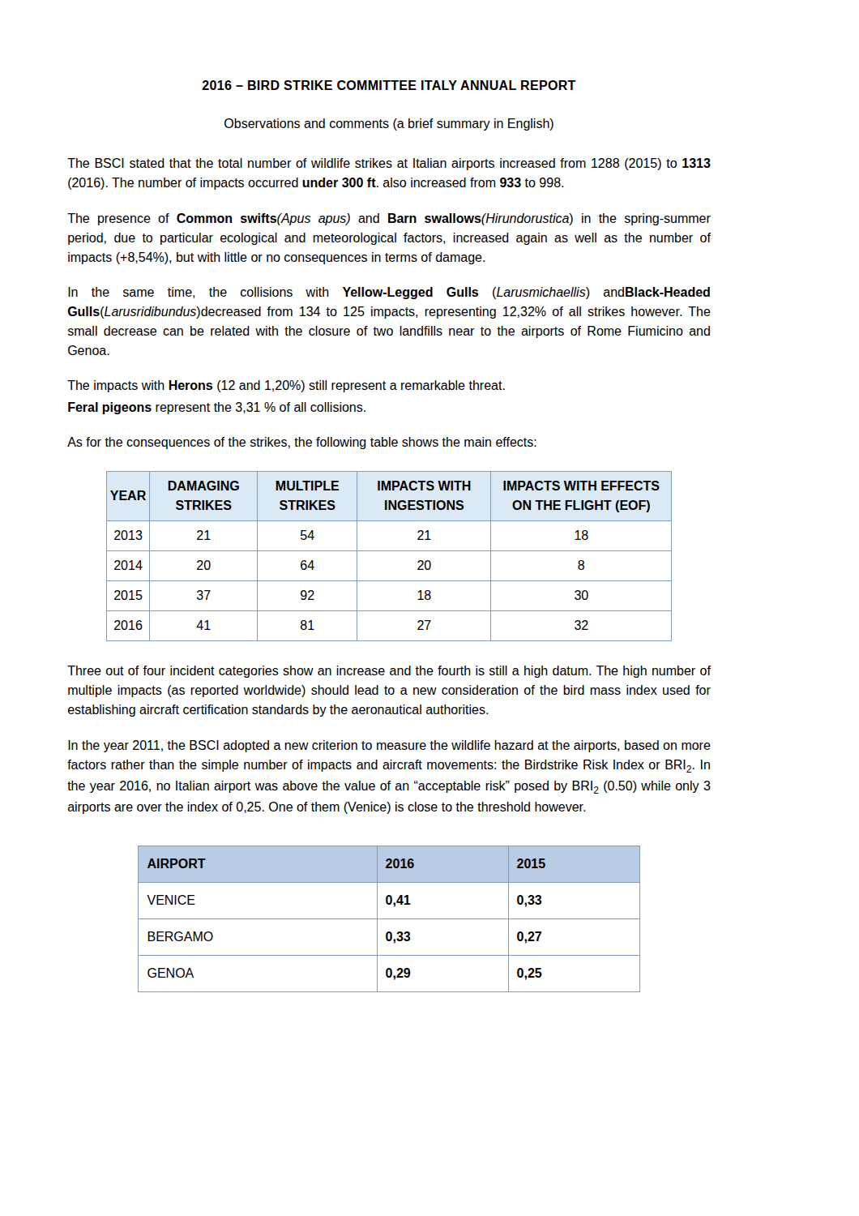2016 – BIRD STRIKE COMMITTEE ITALY ANNUAL REPORT
Observations and comments (a brief summary in English)
The BSCI stated that the total number of wildlife strikes at Italian airports increased from 1288 (2015) to 1313 (2016). The number of impacts occurred under 300 ft. also increased from 933 to 998.
The presence of Common swifts(Apus apus) and Barn swallows(Hirundorustica) in the spring-summer period, due to particular ecological and meteorological factors, increased again as well as the number of impacts (+8,54%), but with little or no consequences in terms of damage.
In the same time, the collisions with Yellow-Legged Gulls (Larusmichaellis) andBlack-Headed Gulls(Larusridibundus)decreased from 134 to 125 impacts, representing 12,32% of all strikes however. The small decrease can be related with the closure of two landfills near to the airports of Rome Fiumicino and Genoa.
The impacts with Herons (12 and 1,20%) still represent a remarkable threat.
Feral pigeons represent the 3,31 % of all collisions.
As for the consequences of the strikes, the following table shows the main effects:
| YEAR | DAMAGING STRIKES | MULTIPLE STRIKES | IMPACTS WITH INGESTIONS | IMPACTS WITH EFFECTS ON THE FLIGHT (EOF) |
| --- | --- | --- | --- | --- |
| 2013 | 21 | 54 | 21 | 18 |
| 2014 | 20 | 64 | 20 | 8 |
| 2015 | 37 | 92 | 18 | 30 |
| 2016 | 41 | 81 | 27 | 32 |
Three out of four incident categories show an increase and the fourth is still a high datum. The high number of multiple impacts (as reported worldwide) should lead to a new consideration of the bird mass index used for establishing aircraft certification standards by the aeronautical authorities.
In the year 2011, the BSCI adopted a new criterion to measure the wildlife hazard at the airports, based on more factors rather than the simple number of impacts and aircraft movements: the Birdstrike Risk Index or BRI2. In the year 2016, no Italian airport was above the value of an “acceptable risk” posed by BRI2 (0.50) while only 3 airports are over the index of 0,25. One of them (Venice) is close to the threshold however.
| AIRPORT | 2016 | 2015 |
| --- | --- | --- |
| VENICE | 0,41 | 0,33 |
| BERGAMO | 0,33 | 0,27 |
| GENOA | 0,29 | 0,25 |